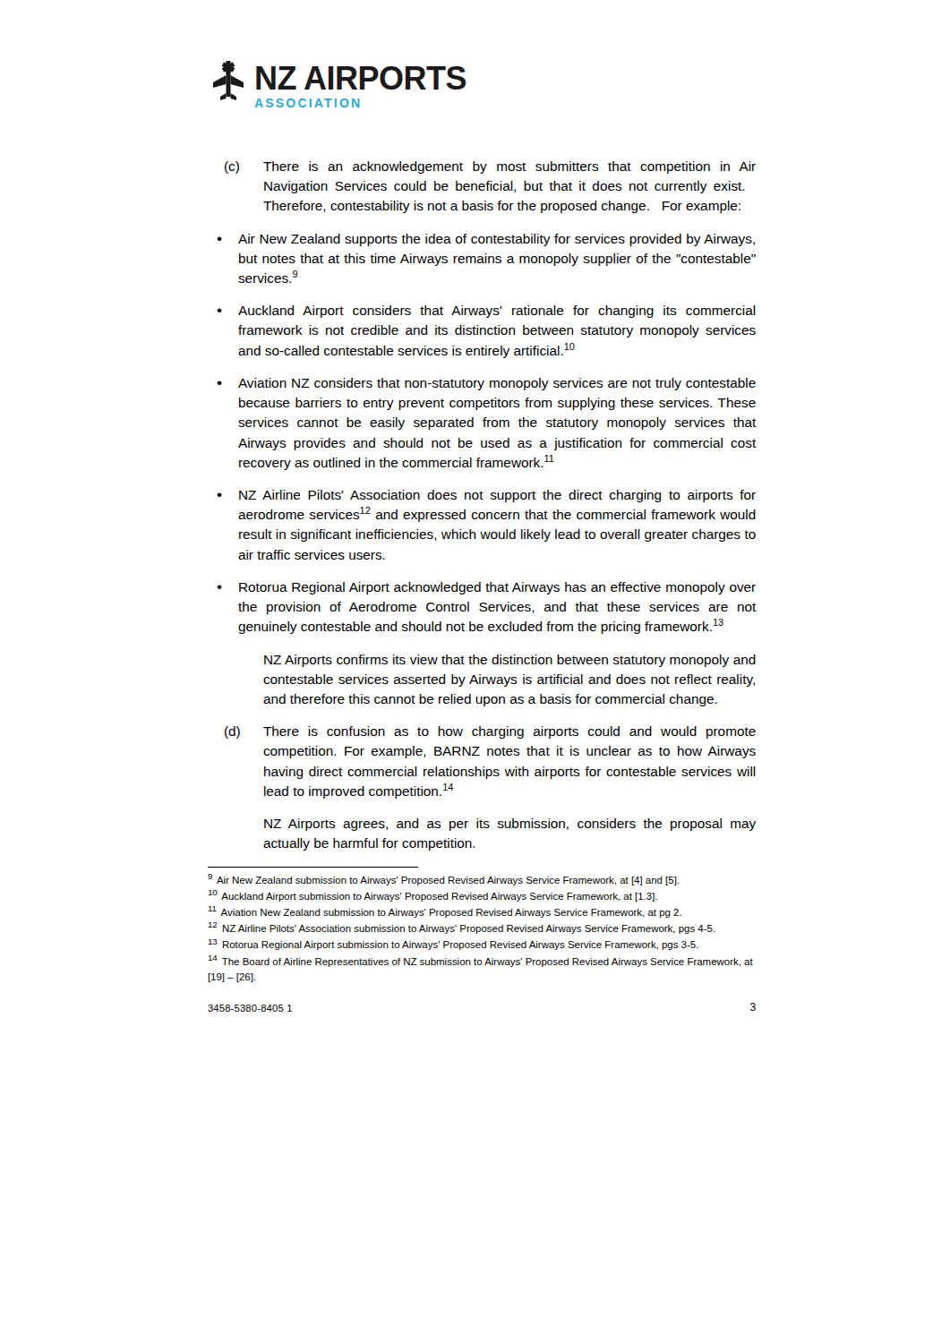NZ AIRPORTS ASSOCIATION
(c)
There is an acknowledgement by most submitters that competition in Air Navigation Services could be beneficial, but that it does not currently exist. Therefore, contestability is not a basis for the proposed change. For example:
Air New Zealand supports the idea of contestability for services provided by Airways, but notes that at this time Airways remains a monopoly supplier of the "contestable" services.9
Auckland Airport considers that Airways' rationale for changing its commercial framework is not credible and its distinction between statutory monopoly services and so-called contestable services is entirely artificial.10
Aviation NZ considers that non-statutory monopoly services are not truly contestable because barriers to entry prevent competitors from supplying these services. These services cannot be easily separated from the statutory monopoly services that Airways provides and should not be used as a justification for commercial cost recovery as outlined in the commercial framework.11
NZ Airline Pilots' Association does not support the direct charging to airports for aerodrome services12 and expressed concern that the commercial framework would result in significant inefficiencies, which would likely lead to overall greater charges to air traffic services users.
Rotorua Regional Airport acknowledged that Airways has an effective monopoly over the provision of Aerodrome Control Services, and that these services are not genuinely contestable and should not be excluded from the pricing framework.13
NZ Airports confirms its view that the distinction between statutory monopoly and contestable services asserted by Airways is artificial and does not reflect reality, and therefore this cannot be relied upon as a basis for commercial change.
(d)
There is confusion as to how charging airports could and would promote competition. For example, BARNZ notes that it is unclear as to how Airways having direct commercial relationships with airports for contestable services will lead to improved competition.14
NZ Airports agrees, and as per its submission, considers the proposal may actually be harmful for competition.
9 Air New Zealand submission to Airways' Proposed Revised Airways Service Framework, at [4] and [5].
10 Auckland Airport submission to Airways' Proposed Revised Airways Service Framework, at [1.3].
11 Aviation New Zealand submission to Airways' Proposed Revised Airways Service Framework, at pg 2.
12 NZ Airline Pilots' Association submission to Airways' Proposed Revised Airways Service Framework, pgs 4-5.
13 Rotorua Regional Airport submission to Airways' Proposed Revised Airways Service Framework, pgs 3-5.
14 The Board of Airline Representatives of NZ submission to Airways' Proposed Revised Airways Service Framework, at [19] – [26].
3458-5380-8405 1
3